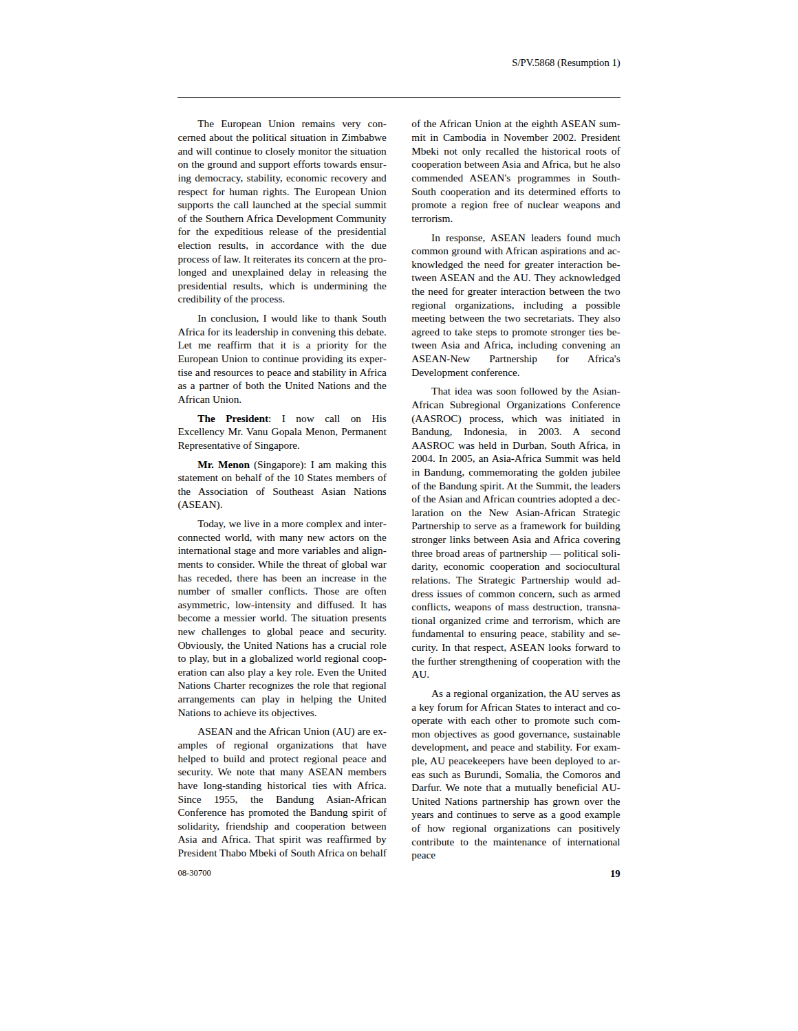S/PV.5868 (Resumption 1)
The European Union remains very concerned about the political situation in Zimbabwe and will continue to closely monitor the situation on the ground and support efforts towards ensuring democracy, stability, economic recovery and respect for human rights. The European Union supports the call launched at the special summit of the Southern Africa Development Community for the expeditious release of the presidential election results, in accordance with the due process of law. It reiterates its concern at the prolonged and unexplained delay in releasing the presidential results, which is undermining the credibility of the process.
In conclusion, I would like to thank South Africa for its leadership in convening this debate. Let me reaffirm that it is a priority for the European Union to continue providing its expertise and resources to peace and stability in Africa as a partner of both the United Nations and the African Union.
The President: I now call on His Excellency Mr. Vanu Gopala Menon, Permanent Representative of Singapore.
Mr. Menon (Singapore): I am making this statement on behalf of the 10 States members of the Association of Southeast Asian Nations (ASEAN).
Today, we live in a more complex and interconnected world, with many new actors on the international stage and more variables and alignments to consider. While the threat of global war has receded, there has been an increase in the number of smaller conflicts. Those are often asymmetric, low-intensity and diffused. It has become a messier world. The situation presents new challenges to global peace and security. Obviously, the United Nations has a crucial role to play, but in a globalized world regional cooperation can also play a key role. Even the United Nations Charter recognizes the role that regional arrangements can play in helping the United Nations to achieve its objectives.
ASEAN and the African Union (AU) are examples of regional organizations that have helped to build and protect regional peace and security. We note that many ASEAN members have long-standing historical ties with Africa. Since 1955, the Bandung Asian-African Conference has promoted the Bandung spirit of solidarity, friendship and cooperation between Asia and Africa. That spirit was reaffirmed by President Thabo Mbeki of South Africa on behalf of the African Union at the eighth ASEAN summit in Cambodia in November 2002. President Mbeki not only recalled the historical roots of cooperation between Asia and Africa, but he also commended ASEAN's programmes in South-South cooperation and its determined efforts to promote a region free of nuclear weapons and terrorism.
In response, ASEAN leaders found much common ground with African aspirations and acknowledged the need for greater interaction between ASEAN and the AU. They acknowledged the need for greater interaction between the two regional organizations, including a possible meeting between the two secretariats. They also agreed to take steps to promote stronger ties between Asia and Africa, including convening an ASEAN-New Partnership for Africa's Development conference.
That idea was soon followed by the Asian-African Subregional Organizations Conference (AASROC) process, which was initiated in Bandung, Indonesia, in 2003. A second AASROC was held in Durban, South Africa, in 2004. In 2005, an Asia-Africa Summit was held in Bandung, commemorating the golden jubilee of the Bandung spirit. At the Summit, the leaders of the Asian and African countries adopted a declaration on the New Asian-African Strategic Partnership to serve as a framework for building stronger links between Asia and Africa covering three broad areas of partnership — political solidarity, economic cooperation and sociocultural relations. The Strategic Partnership would address issues of common concern, such as armed conflicts, weapons of mass destruction, transnational organized crime and terrorism, which are fundamental to ensuring peace, stability and security. In that respect, ASEAN looks forward to the further strengthening of cooperation with the AU.
As a regional organization, the AU serves as a key forum for African States to interact and cooperate with each other to promote such common objectives as good governance, sustainable development, and peace and stability. For example, AU peacekeepers have been deployed to areas such as Burundi, Somalia, the Comoros and Darfur. We note that a mutually beneficial AU-United Nations partnership has grown over the years and continues to serve as a good example of how regional organizations can positively contribute to the maintenance of international peace
08-30700 19